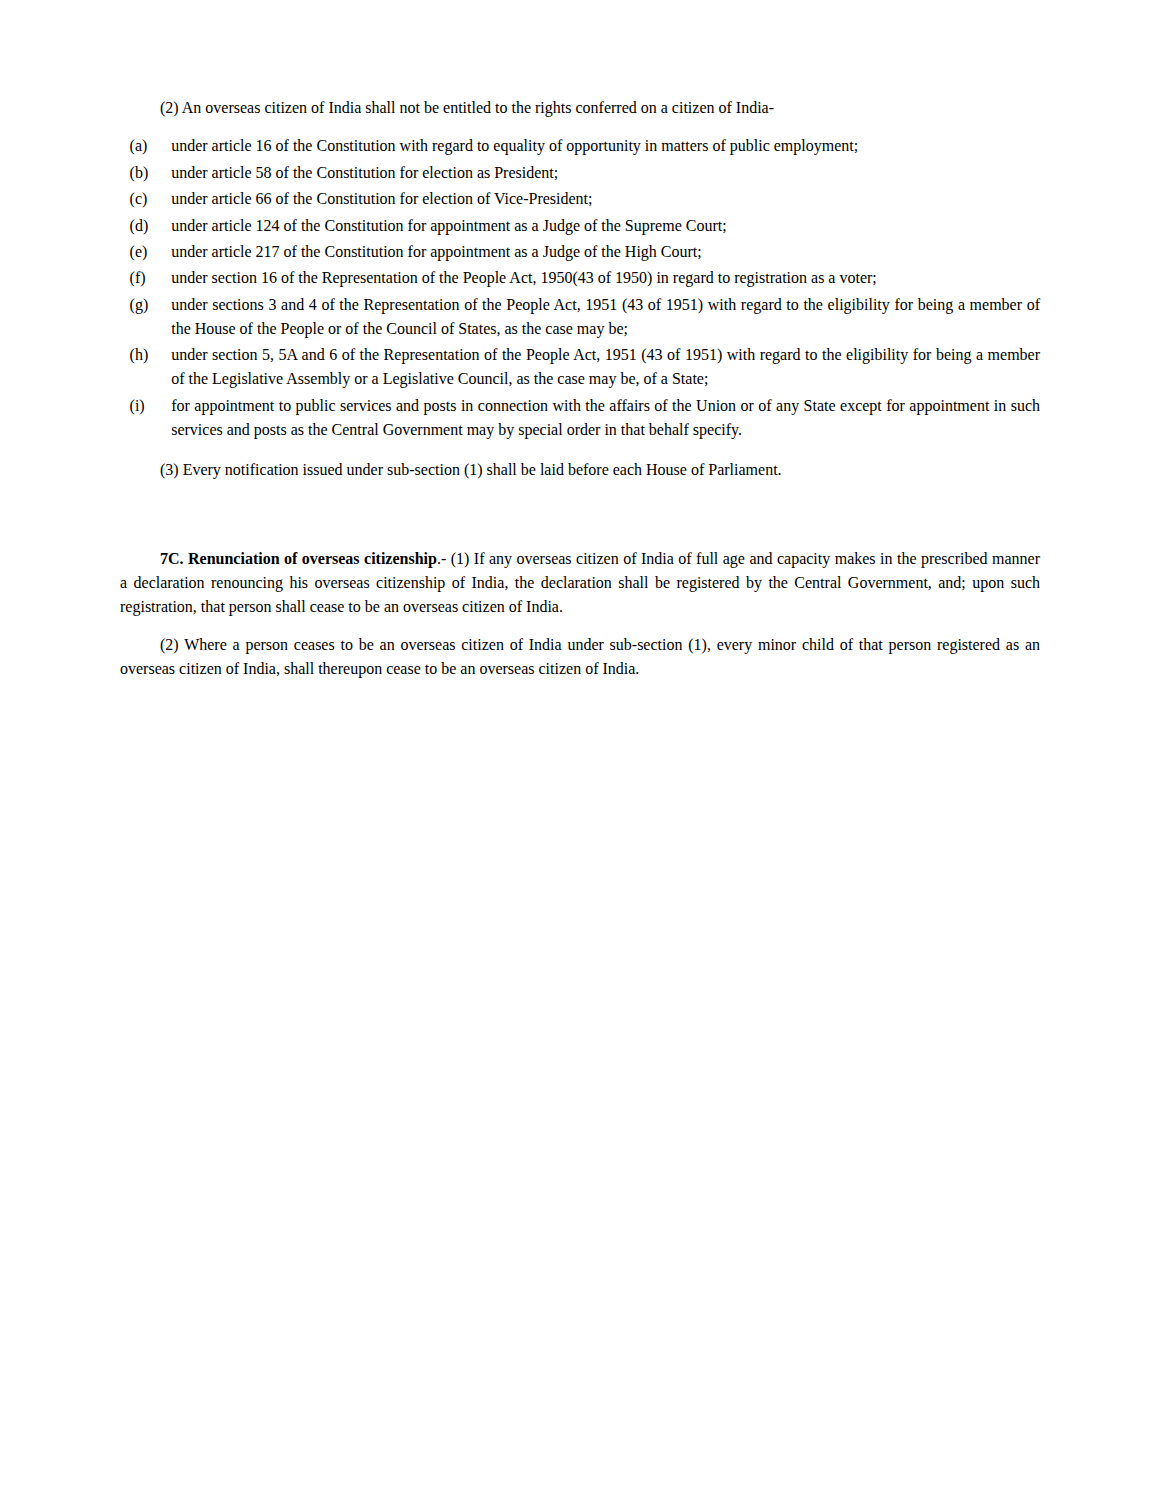(2) An overseas citizen of India shall not be entitled to the rights conferred on a citizen of India-
(a) under article 16 of the Constitution with regard to equality of opportunity in matters of public employment;
(b) under article 58 of the Constitution for election as President;
(c) under article 66 of the Constitution for election of Vice-President;
(d) under article 124 of the Constitution for appointment as a Judge of the Supreme Court;
(e) under article 217 of the Constitution for appointment as a Judge of the High Court;
(f) under section 16 of the Representation of the People Act, 1950(43 of 1950) in regard to registration as a voter;
(g) under sections 3 and 4 of the Representation of the People Act, 1951 (43 of 1951) with regard to the eligibility for being a member of the House of the People or of the Council of States, as the case may be;
(h) under section 5, 5A and 6 of the Representation of the People Act, 1951 (43 of 1951) with regard to the eligibility for being a member of the Legislative Assembly or a Legislative Council, as the case may be, of a State;
(i) for appointment to public services and posts in connection with the affairs of the Union or of any State except for appointment in such services and posts as the Central Government may by special order in that behalf specify.
(3) Every notification issued under sub-section (1) shall be laid before each House of Parliament.
7C. Renunciation of overseas citizenship.- (1) If any overseas citizen of India of full age and capacity makes in the prescribed manner a declaration renouncing his overseas citizenship of India, the declaration shall be registered by the Central Government, and; upon such registration, that person shall cease to be an overseas citizen of India.
(2) Where a person ceases to be an overseas citizen of India under sub-section (1), every minor child of that person registered as an overseas citizen of India, shall thereupon cease to be an overseas citizen of India.